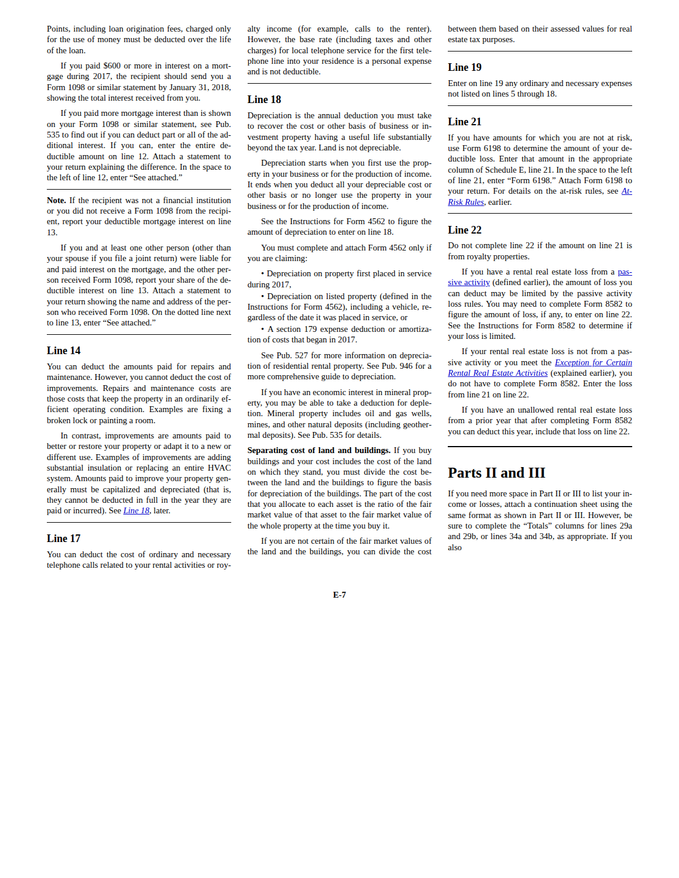Points, including loan origination fees, charged only for the use of money must be deducted over the life of the loan.
If you paid $600 or more in interest on a mortgage during 2017, the recipient should send you a Form 1098 or similar statement by January 31, 2018, showing the total interest received from you.
If you paid more mortgage interest than is shown on your Form 1098 or similar statement, see Pub. 535 to find out if you can deduct part or all of the additional interest. If you can, enter the entire deductible amount on line 12. Attach a statement to your return explaining the difference. In the space to the left of line 12, enter “See attached.”
Note. If the recipient was not a financial institution or you did not receive a Form 1098 from the recipient, report your deductible mortgage interest on line 13.
If you and at least one other person (other than your spouse if you file a joint return) were liable for and paid interest on the mortgage, and the other person received Form 1098, report your share of the deductible interest on line 13. Attach a statement to your return showing the name and address of the person who received Form 1098. On the dotted line next to line 13, enter “See attached.”
Line 14
You can deduct the amounts paid for repairs and maintenance. However, you cannot deduct the cost of improvements. Repairs and maintenance costs are those costs that keep the property in an ordinarily efficient operating condition. Examples are fixing a broken lock or painting a room.
In contrast, improvements are amounts paid to better or restore your property or adapt it to a new or different use. Examples of improvements are adding substantial insulation or replacing an entire HVAC system. Amounts paid to improve your property generally must be capitalized and depreciated (that is, they cannot be deducted in full in the year they are paid or incurred). See Line 18, later.
Line 17
You can deduct the cost of ordinary and necessary telephone calls related to your rental activities or royalty income (for example, calls to the renter). However, the base rate (including taxes and other charges) for local telephone service for the first telephone line into your residence is a personal expense and is not deductible.
Line 18
Depreciation is the annual deduction you must take to recover the cost or other basis of business or investment property having a useful life substantially beyond the tax year. Land is not depreciable.
Depreciation starts when you first use the property in your business or for the production of income. It ends when you deduct all your depreciable cost or other basis or no longer use the property in your business or for the production of income.
See the Instructions for Form 4562 to figure the amount of depreciation to enter on line 18.
You must complete and attach Form 4562 only if you are claiming:
Depreciation on property first placed in service during 2017,
Depreciation on listed property (defined in the Instructions for Form 4562), including a vehicle, regardless of the date it was placed in service, or
A section 179 expense deduction or amortization of costs that began in 2017.
See Pub. 527 for more information on depreciation of residential rental property. See Pub. 946 for a more comprehensive guide to depreciation.
If you have an economic interest in mineral property, you may be able to take a deduction for depletion. Mineral property includes oil and gas wells, mines, and other natural deposits (including geothermal deposits). See Pub. 535 for details.
Separating cost of land and buildings. If you buy buildings and your cost includes the cost of the land on which they stand, you must divide the cost between the land and the buildings to figure the basis for depreciation of the buildings. The part of the cost that you allocate to each asset is the ratio of the fair market value of that asset to the fair market value of the whole property at the time you buy it.
If you are not certain of the fair market values of the land and the buildings, you can divide the cost between them based on their assessed values for real estate tax purposes.
Line 19
Enter on line 19 any ordinary and necessary expenses not listed on lines 5 through 18.
Line 21
If you have amounts for which you are not at risk, use Form 6198 to determine the amount of your deductible loss. Enter that amount in the appropriate column of Schedule E, line 21. In the space to the left of line 21, enter “Form 6198.” Attach Form 6198 to your return. For details on the at-risk rules, see At-Risk Rules, earlier.
Line 22
Do not complete line 22 if the amount on line 21 is from royalty properties.
If you have a rental real estate loss from a passive activity (defined earlier), the amount of loss you can deduct may be limited by the passive activity loss rules. You may need to complete Form 8582 to figure the amount of loss, if any, to enter on line 22. See the Instructions for Form 8582 to determine if your loss is limited.
If your rental real estate loss is not from a passive activity or you meet the Exception for Certain Rental Real Estate Activities (explained earlier), you do not have to complete Form 8582. Enter the loss from line 21 on line 22.
If you have an unallowed rental real estate loss from a prior year that after completing Form 8582 you can deduct this year, include that loss on line 22.
Parts II and III
If you need more space in Part II or III to list your income or losses, attach a continuation sheet using the same format as shown in Part II or III. However, be sure to complete the “Totals” columns for lines 29a and 29b, or lines 34a and 34b, as appropriate. If you also
E-7